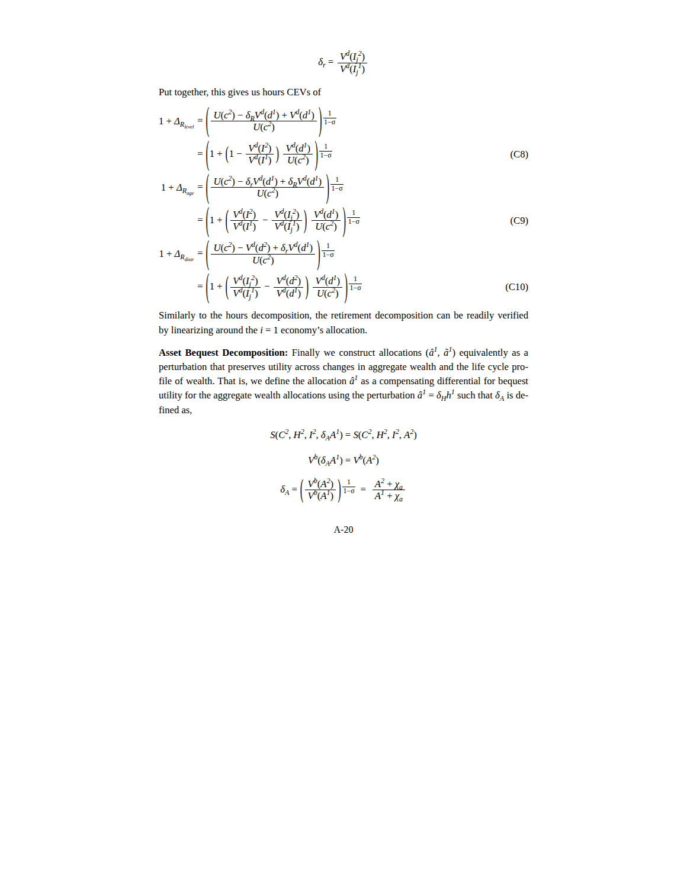δr = Vd(Ij2) Vd(Ij1)
Put together, this gives us hours CEVs of
1 + ΔRlevel
= ( U(c2) − δRVd(d1) + Vd(d1) U(c2) ) 11−σ
= ( 1 + ( 1 − Vd(I2) Vd(I1) ) Vd(d1) U(c2) ) 11−σ
(C8)
1 + ΔRage
= ( U(c2) − δrVd(d1) + δRVd(d1) U(c2) ) 11−σ
= ( 1 + ( Vd(I2) Vd(I1) − Vd(Ij2) Vd(Ij1) ) Vd(d1) U(c2) ) 11−σ
(C9)
1 + ΔRdistr
= ( U(c2) − Vd(d2) + δrVd(d1) U(c2) ) 11−σ
= ( 1 + ( Vd(Ij2) Vd(Ij1) − Vd(d2) Vd(d1) ) Vd(d1) U(c2) ) 11−σ
(C10)
Similarly to the hours decomposition, the retirement decomposition can be readily verified by linearizing around the i = 1 economy’s allocation.
Asset Bequest Decomposition: Finally we construct allocations (â1, ã1) equivalently as a perturbation that preserves utility across changes in aggregate wealth and the life cycle profile of wealth. That is, we define the allocation â1 as a compensating differential for bequest utility for the aggregate wealth allocations using the perturbation â1 = δHh1 such that δA is defined as,
S(C2, H2, I2, δAA1) = S(C2, H2, I2, A2)
Vb(δAA1) = Vb(A2)
δA = ( Vb(A2) Vb(A1) ) 11−σ = A2 + χa A1 + χa
A-20